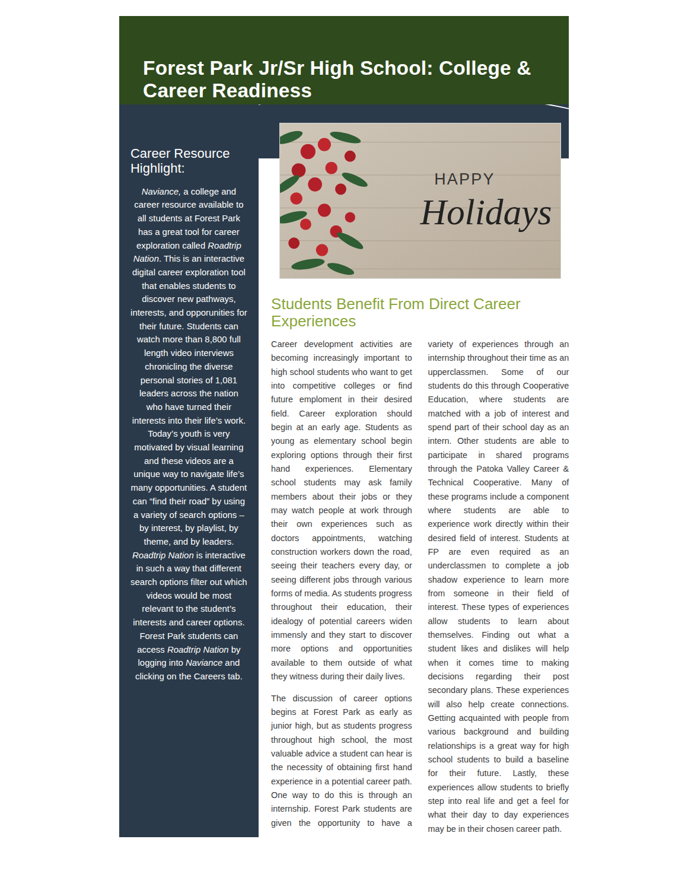Forest Park Jr/Sr High School: College & Career Readiness
Career Resource Highlight:
Naviance, a college and career resource available to all students at Forest Park has a great tool for career exploration called Roadtrip Nation. This is an interactive digital career exploration tool that enables students to discover new pathways, interests, and opporunities for their future. Students can watch more than 8,800 full length video interviews chronicling the diverse personal stories of 1,081 leaders across the nation who have turned their interests into their life’s work. Today’s youth is very motivated by visual learning and these videos are a unique way to navigate life’s many opportunities. A student can “find their road” by using a variety of search options – by interest, by playlist, by theme, and by leaders. Roadtrip Nation is interactive in such a way that different search options filter out which videos would be most relevant to the student’s interests and career options. Forest Park students can access Roadtrip Nation by logging into Naviance and clicking on the Careers tab.
Students Benefit From Direct Career Experiences
Career development activities are becoming increasingly important to high school students who want to get into competitive colleges or find future emploment in their desired field. Career exploration should begin at an early age. Students as young as elementary school begin exploring options through their first hand experiences. Elementary school students may ask family members about their jobs or they may watch people at work through their own experiences such as doctors appointments, watching construction workers down the road, seeing their teachers every day, or seeing different jobs through various forms of media. As students progress throughout their education, their idealogy of potential careers widen immensly and they start to discover more options and opportunities available to them outside of what they witness during their daily lives.
The discussion of career options begins at Forest Park as early as junior high, but as students progress throughout high school, the most valuable advice a student can hear is the necessity of obtaining first hand experience in a potential career path. One way to do this is through an internship. Forest Park students are given the opportunity to have a variety of experiences through an internship throughout their time as an upperclassmen. Some of our students do this through Cooperative Education, where students are matched with a job of interest and spend part of their school day as an intern. Other students are able to participate in shared programs through the Patoka Valley Career & Technical Cooperative. Many of these programs include a component where students are able to experience work directly within their desired field of interest. Students at FP are even required as an underclassmen to complete a job shadow experience to learn more from someone in their field of interest. These types of experiences allow students to learn about themselves. Finding out what a student likes and dislikes will help when it comes time to making decisions regarding their post secondary plans. These experiences will also help create connections. Getting acquainted with people from various background and building relationships is a great way for high school students to build a baseline for their future. Lastly, these experiences allow students to briefly step into real life and get a feel for what their day to day experiences may be in their chosen career path.